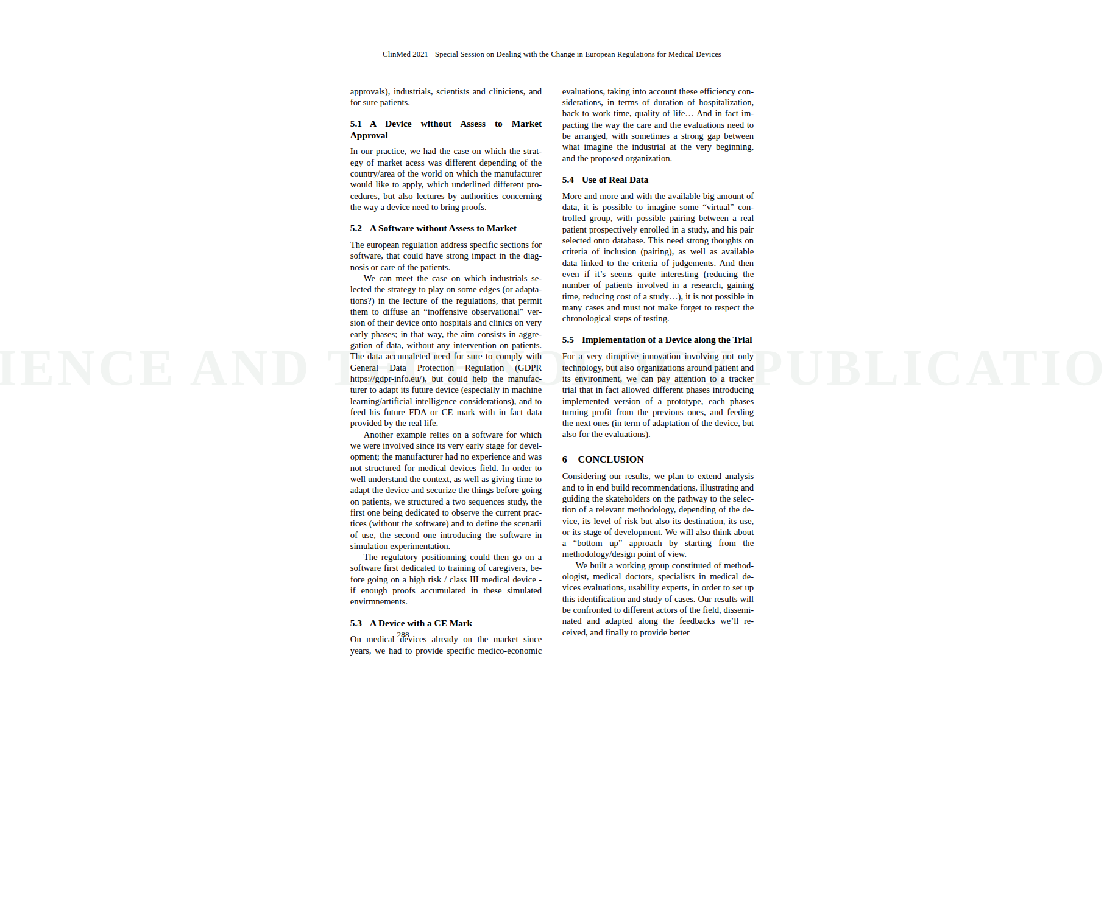SCIENCE AND TECHNOLOGY PUBLICATIONS
ClinMed 2021 - Special Session on Dealing with the Change in European Regulations for Medical Devices
approvals), industrials, scientists and cliniciens, and for sure patients.
5.1 A Device without Assess to Market Approval
In our practice, we had the case on which the strategy of market acess was different depending of the country/area of the world on which the manufacturer would like to apply, which underlined different procedures, but also lectures by authorities concerning the way a device need to bring proofs.
5.2 A Software without Assess to Market
The european regulation address specific sections for software, that could have strong impact in the diagnosis or care of the patients.
We can meet the case on which industrials selected the strategy to play on some edges (or adaptations?) in the lecture of the regulations, that permit them to diffuse an “inoffensive observational” version of their device onto hospitals and clinics on very early phases; in that way, the aim consists in aggregation of data, without any intervention on patients. The data accumaleted need for sure to comply with General Data Protection Regulation (GDPR https://gdpr-info.eu/), but could help the manufacturer to adapt its future device (especially in machine learning/artificial intelligence considerations), and to feed his future FDA or CE mark with in fact data provided by the real life.
Another example relies on a software for which we were involved since its very early stage for development; the manufacturer had no experience and was not structured for medical devices field. In order to well understand the context, as well as giving time to adapt the device and securize the things before going on patients, we structured a two sequences study, the first one being dedicated to observe the current practices (without the software) and to define the scenarii of use, the second one introducing the software in simulation experimentation.
The regulatory positionning could then go on a software first dedicated to training of caregivers, before going on a high risk / class III medical device - if enough proofs accumulated in these simulated envirmnements.
5.3 A Device with a CE Mark
On medical devices already on the market since years, we had to provide specific medico-economic evaluations, taking into account these efficiency considerations, in terms of duration of hospitalization, back to work time, quality of life… And in fact impacting the way the care and the evaluations need to be arranged, with sometimes a strong gap between what imagine the industrial at the very beginning, and the proposed organization.
5.4 Use of Real Data
More and more and with the available big amount of data, it is possible to imagine some “virtual” controlled group, with possible pairing between a real patient prospectively enrolled in a study, and his pair selected onto database. This need strong thoughts on criteria of inclusion (pairing), as well as available data linked to the criteria of judgements. And then even if it’s seems quite interesting (reducing the number of patients involved in a research, gaining time, reducing cost of a study…), it is not possible in many cases and must not make forget to respect the chronological steps of testing.
5.5 Implementation of a Device along the Trial
For a very diruptive innovation involving not only technology, but also organizations around patient and its environment, we can pay attention to a tracker trial that in fact allowed different phases introducing implemented version of a prototype, each phases turning profit from the previous ones, and feeding the next ones (in term of adaptation of the device, but also for the evaluations).
6 CONCLUSION
Considering our results, we plan to extend analysis and to in end build recommendations, illustrating and guiding the skateholders on the pathway to the selection of a relevant methodology, depending of the device, its level of risk but also its destination, its use, or its stage of development. We will also think about a “bottom up” approach by starting from the methodology/design point of view.
We built a working group constituted of methodologist, medical doctors, specialists in medical devices evaluations, usability experts, in order to set up this identification and study of cases. Our results will be confronted to different actors of the field, disseminated and adapted along the feedbacks we’ll received, and finally to provide better
288